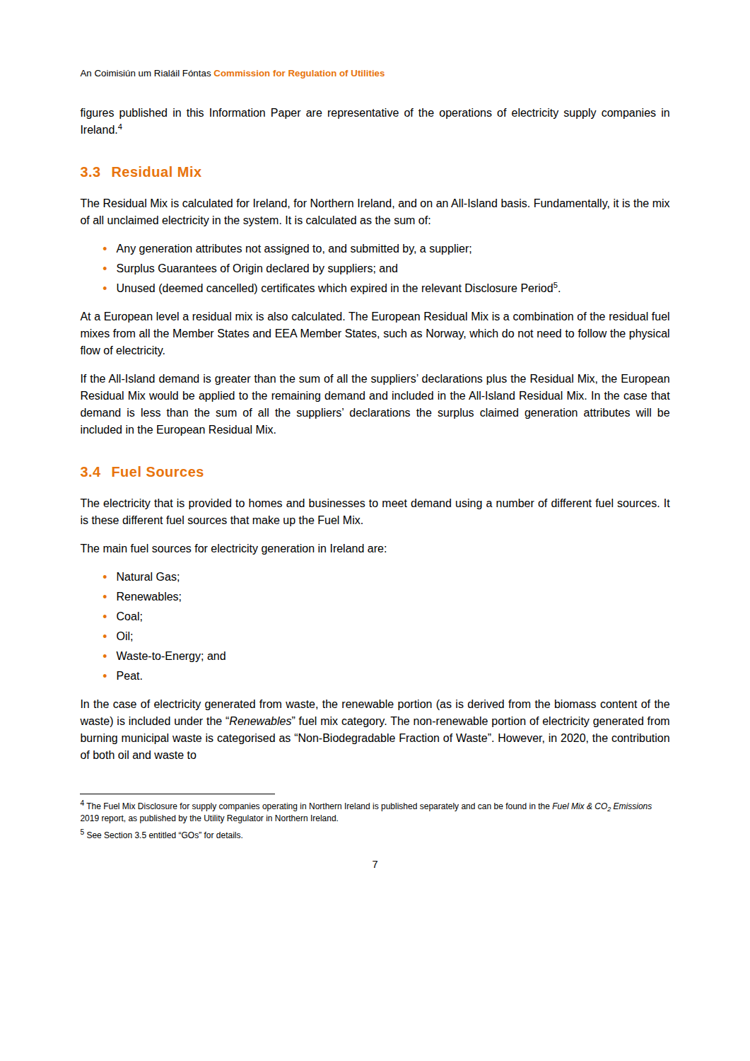An Coimisiún um Rialáil Fóntas Commission for Regulation of Utilities
figures published in this Information Paper are representative of the operations of electricity supply companies in Ireland.4
3.3 Residual Mix
The Residual Mix is calculated for Ireland, for Northern Ireland, and on an All-Island basis. Fundamentally, it is the mix of all unclaimed electricity in the system. It is calculated as the sum of:
Any generation attributes not assigned to, and submitted by, a supplier;
Surplus Guarantees of Origin declared by suppliers; and
Unused (deemed cancelled) certificates which expired in the relevant Disclosure Period5.
At a European level a residual mix is also calculated. The European Residual Mix is a combination of the residual fuel mixes from all the Member States and EEA Member States, such as Norway, which do not need to follow the physical flow of electricity.
If the All-Island demand is greater than the sum of all the suppliers’ declarations plus the Residual Mix, the European Residual Mix would be applied to the remaining demand and included in the All-Island Residual Mix. In the case that demand is less than the sum of all the suppliers’ declarations the surplus claimed generation attributes will be included in the European Residual Mix.
3.4 Fuel Sources
The electricity that is provided to homes and businesses to meet demand using a number of different fuel sources. It is these different fuel sources that make up the Fuel Mix.
The main fuel sources for electricity generation in Ireland are:
Natural Gas;
Renewables;
Coal;
Oil;
Waste-to-Energy; and
Peat.
In the case of electricity generated from waste, the renewable portion (as is derived from the biomass content of the waste) is included under the “Renewables” fuel mix category. The non-renewable portion of electricity generated from burning municipal waste is categorised as “Non-Biodegradable Fraction of Waste”. However, in 2020, the contribution of both oil and waste to
4 The Fuel Mix Disclosure for supply companies operating in Northern Ireland is published separately and can be found in the Fuel Mix & CO2 Emissions 2019 report, as published by the Utility Regulator in Northern Ireland.
5 See Section 3.5 entitled “GOs” for details.
7